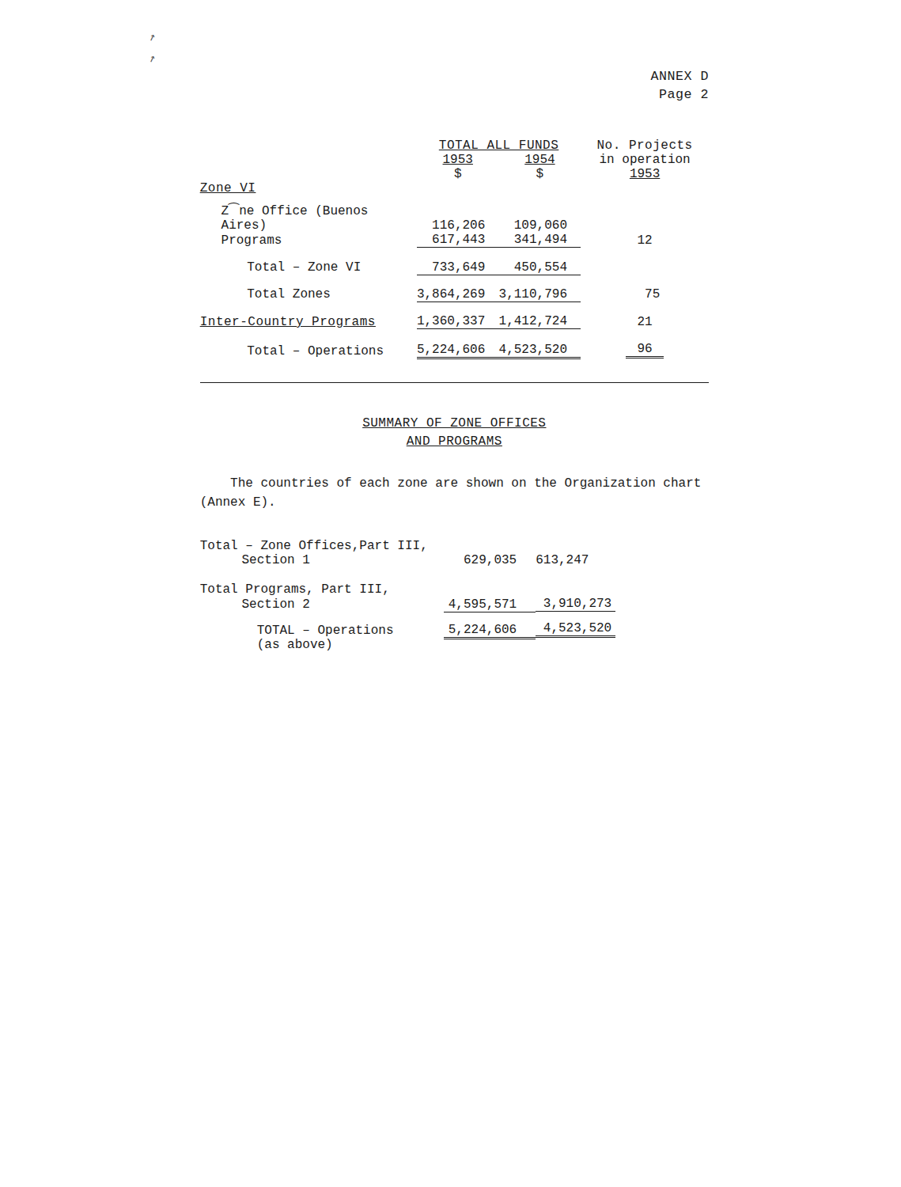↗ ↗
ANNEX D
Page 2
| | TOTAL ALL FUNDS | No. Projects |
| | 1953 | 1954 | in operation |
| | $ | $ | 1953 |
| Zone VI | | | |
| Z⁀ne Office (Buenos Aires) | 116,206 | 109,060 | |
| Programs | 617,443 | 341,494 | 12 |
| Total – Zone VI | 733,649 | 450,554 | |
| Total Zones | 3,864,269 | 3,110,796 | 75 |
| Inter-Country Programs | 1,360,337 | 1,412,724 | 21 |
| Total – Operations | 5,224,606 | 4,523,520 | 96 |
SUMMARY OF ZONE OFFICES
AND PROGRAMS
The countries of each zone are shown on the Organization chart (Annex E).
| Total – Zone Offices,Part III, | | |
| Section 1 | 629,035 | 613,247 |
| Total Programs, Part III, | | |
| Section 2 | 4,595,571 | 3,910,273 |
| TOTAL – Operations | 5,224,606 | 4,523,520 |
| (as above) | | |